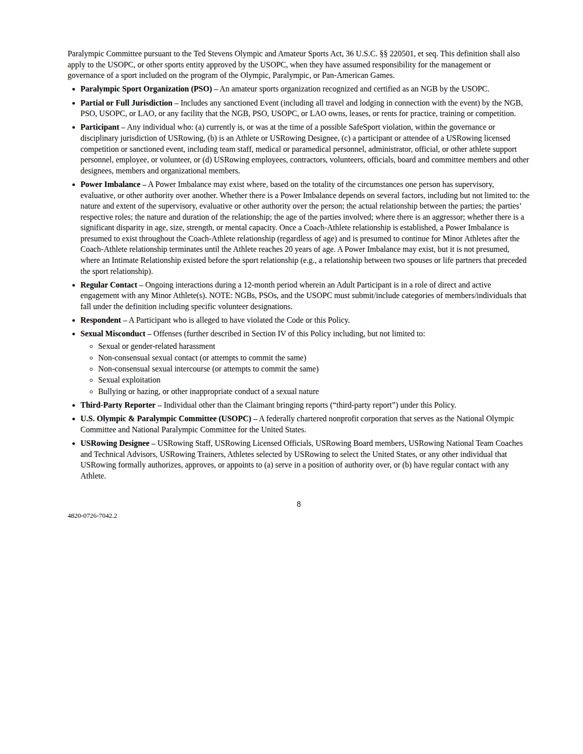Paralympic Committee pursuant to the Ted Stevens Olympic and Amateur Sports Act, 36 U.S.C. §§ 220501, et seq. This definition shall also apply to the USOPC, or other sports entity approved by the USOPC, when they have assumed responsibility for the management or governance of a sport included on the program of the Olympic, Paralympic, or Pan-American Games.
Paralympic Sport Organization (PSO) – An amateur sports organization recognized and certified as an NGB by the USOPC.
Partial or Full Jurisdiction – Includes any sanctioned Event (including all travel and lodging in connection with the event) by the NGB, PSO, USOPC, or LAO, or any facility that the NGB, PSO, USOPC, or LAO owns, leases, or rents for practice, training or competition.
Participant – Any individual who: (a) currently is, or was at the time of a possible SafeSport violation, within the governance or disciplinary jurisdiction of USRowing, (b) is an Athlete or USRowing Designee, (c) a participant or attendee of a USRowing licensed competition or sanctioned event, including team staff, medical or paramedical personnel, administrator, official, or other athlete support personnel, employee, or volunteer, or (d) USRowing employees, contractors, volunteers, officials, board and committee members and other designees, members and organizational members.
Power Imbalance – A Power Imbalance may exist where, based on the totality of the circumstances one person has supervisory, evaluative, or other authority over another. Whether there is a Power Imbalance depends on several factors, including but not limited to: the nature and extent of the supervisory, evaluative or other authority over the person; the actual relationship between the parties; the parties’ respective roles; the nature and duration of the relationship; the age of the parties involved; where there is an aggressor; whether there is a significant disparity in age, size, strength, or mental capacity. Once a Coach-Athlete relationship is established, a Power Imbalance is presumed to exist throughout the Coach-Athlete relationship (regardless of age) and is presumed to continue for Minor Athletes after the Coach-Athlete relationship terminates until the Athlete reaches 20 years of age. A Power Imbalance may exist, but it is not presumed, where an Intimate Relationship existed before the sport relationship (e.g., a relationship between two spouses or life partners that preceded the sport relationship).
Regular Contact – Ongoing interactions during a 12-month period wherein an Adult Participant is in a role of direct and active engagement with any Minor Athlete(s). NOTE: NGBs, PSOs, and the USOPC must submit/include categories of members/individuals that fall under the definition including specific volunteer designations.
Respondent – A Participant who is alleged to have violated the Code or this Policy.
Sexual Misconduct – Offenses (further described in Section IV of this Policy including, but not limited to:
Sexual or gender-related harassment
Non-consensual sexual contact (or attempts to commit the same)
Non-consensual sexual intercourse (or attempts to commit the same)
Sexual exploitation
Bullying or hazing, or other inappropriate conduct of a sexual nature
Third-Party Reporter – Individual other than the Claimant bringing reports (“third-party report”) under this Policy.
U.S. Olympic & Paralympic Committee (USOPC) – A federally chartered nonprofit corporation that serves as the National Olympic Committee and National Paralympic Committee for the United States.
USRowing Designee – USRowing Staff, USRowing Licensed Officials, USRowing Board members, USRowing National Team Coaches and Technical Advisors, USRowing Trainers, Athletes selected by USRowing to select the United States, or any other individual that USRowing formally authorizes, approves, or appoints to (a) serve in a position of authority over, or (b) have regular contact with any Athlete.
8
4820-0726-7042.2